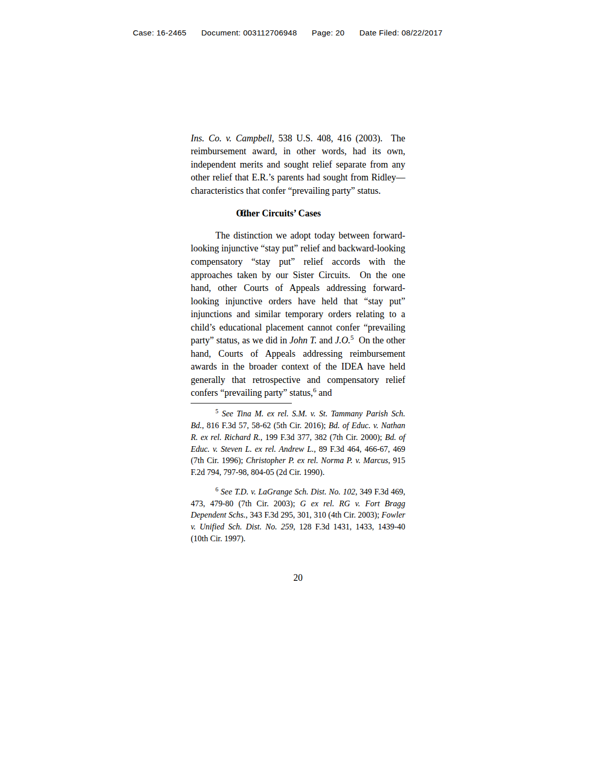Case: 16-2465 Document: 003112706948 Page: 20 Date Filed: 08/22/2017
Ins. Co. v. Campbell, 538 U.S. 408, 416 (2003). The reimbursement award, in other words, had its own, independent merits and sought relief separate from any other relief that E.R.’s parents had sought from Ridley—characteristics that confer “prevailing party” status.
C. Other Circuits’ Cases
The distinction we adopt today between forward-looking injunctive “stay put” relief and backward-looking compensatory “stay put” relief accords with the approaches taken by our Sister Circuits. On the one hand, other Courts of Appeals addressing forward-looking injunctive orders have held that “stay put” injunctions and similar temporary orders relating to a child’s educational placement cannot confer “prevailing party” status, as we did in John T. and J.O.5 On the other hand, Courts of Appeals addressing reimbursement awards in the broader context of the IDEA have held generally that retrospective and compensatory relief confers “prevailing party” status,6 and
5 See Tina M. ex rel. S.M. v. St. Tammany Parish Sch. Bd., 816 F.3d 57, 58-62 (5th Cir. 2016); Bd. of Educ. v. Nathan R. ex rel. Richard R., 199 F.3d 377, 382 (7th Cir. 2000); Bd. of Educ. v. Steven L. ex rel. Andrew L., 89 F.3d 464, 466-67, 469 (7th Cir. 1996); Christopher P. ex rel. Norma P. v. Marcus, 915 F.2d 794, 797-98, 804-05 (2d Cir. 1990).
6 See T.D. v. LaGrange Sch. Dist. No. 102, 349 F.3d 469, 473, 479-80 (7th Cir. 2003); G ex rel. RG v. Fort Bragg Dependent Schs., 343 F.3d 295, 301, 310 (4th Cir. 2003); Fowler v. Unified Sch. Dist. No. 259, 128 F.3d 1431, 1433, 1439-40 (10th Cir. 1997).
20